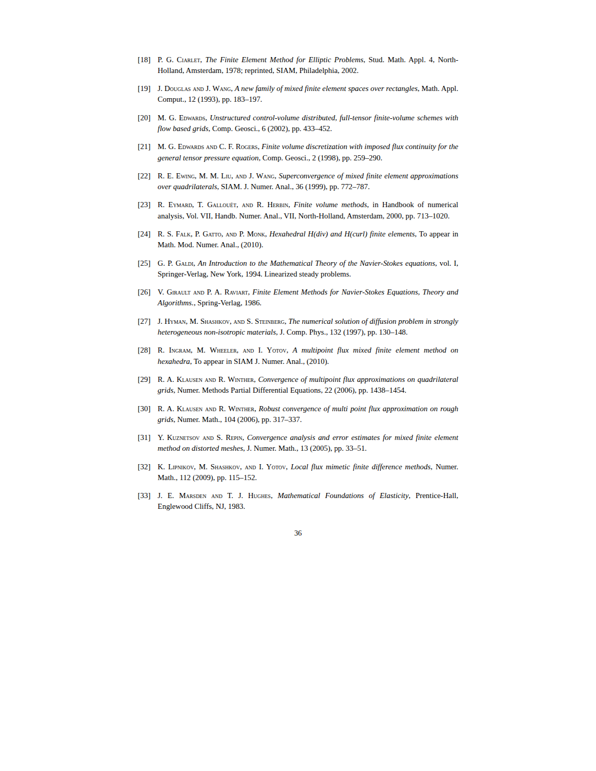[18] P. G. Ciarlet, The Finite Element Method for Elliptic Problems, Stud. Math. Appl. 4, North-Holland, Amsterdam, 1978; reprinted, SIAM, Philadelphia, 2002.
[19] J. Douglas and J. Wang, A new family of mixed finite element spaces over rectangles, Math. Appl. Comput., 12 (1993), pp. 183–197.
[20] M. G. Edwards, Unstructured control-volume distributed, full-tensor finite-volume schemes with flow based grids, Comp. Geosci., 6 (2002), pp. 433–452.
[21] M. G. Edwards and C. F. Rogers, Finite volume discretization with imposed flux continuity for the general tensor pressure equation, Comp. Geosci., 2 (1998), pp. 259–290.
[22] R. E. Ewing, M. M. Liu, and J. Wang, Superconvergence of mixed finite element approximations over quadrilaterals, SIAM. J. Numer. Anal., 36 (1999), pp. 772–787.
[23] R. Eymard, T. Gallouët, and R. Herbin, Finite volume methods, in Handbook of numerical analysis, Vol. VII, Handb. Numer. Anal., VII, North-Holland, Amsterdam, 2000, pp. 713–1020.
[24] R. S. Falk, P. Gatto, and P. Monk, Hexahedral H(div) and H(curl) finite elements, To appear in Math. Mod. Numer. Anal., (2010).
[25] G. P. Galdi, An Introduction to the Mathematical Theory of the Navier-Stokes equations, vol. I, Springer-Verlag, New York, 1994. Linearized steady problems.
[26] V. Girault and P. A. Raviart, Finite Element Methods for Navier-Stokes Equations, Theory and Algorithms., Spring-Verlag, 1986.
[27] J. Hyman, M. Shashkov, and S. Steinberg, The numerical solution of diffusion problem in strongly heterogeneous non-isotropic materials, J. Comp. Phys., 132 (1997), pp. 130–148.
[28] R. Ingram, M. Wheeler, and I. Yotov, A multipoint flux mixed finite element method on hexahedra, To appear in SIAM J. Numer. Anal., (2010).
[29] R. A. Klausen and R. Winther, Convergence of multipoint flux approximations on quadrilateral grids, Numer. Methods Partial Differential Equations, 22 (2006), pp. 1438–1454.
[30] R. A. Klausen and R. Winther, Robust convergence of multi point flux approximation on rough grids, Numer. Math., 104 (2006), pp. 317–337.
[31] Y. Kuznetsov and S. Repin, Convergence analysis and error estimates for mixed finite element method on distorted meshes, J. Numer. Math., 13 (2005), pp. 33–51.
[32] K. Lipnikov, M. Shashkov, and I. Yotov, Local flux mimetic finite difference methods, Numer. Math., 112 (2009), pp. 115–152.
[33] J. E. Marsden and T. J. Hughes, Mathematical Foundations of Elasticity, Prentice-Hall, Englewood Cliffs, NJ, 1983.
36